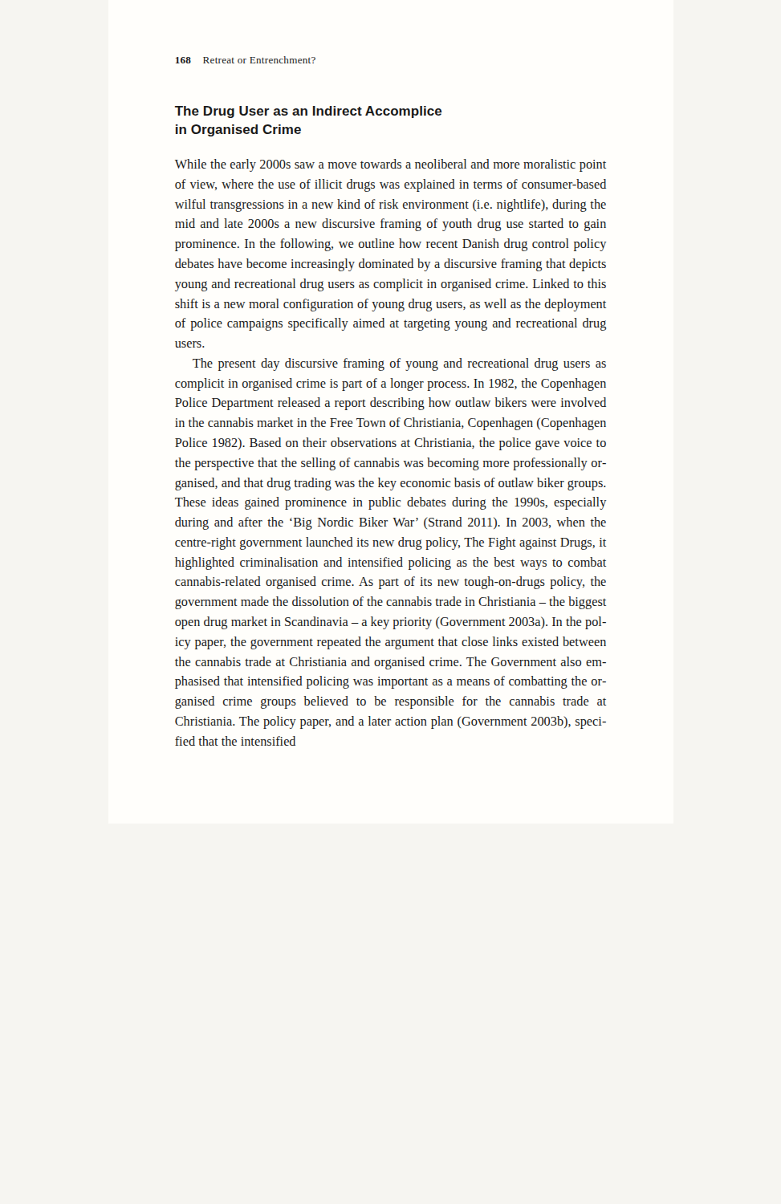168 Retreat or Entrenchment?
The Drug User as an Indirect Accomplice
in Organised Crime
While the early 2000s saw a move towards a neoliberal and more moralistic point of view, where the use of illicit drugs was explained in terms of consumer-based wilful transgressions in a new kind of risk environment (i.e. nightlife), during the mid and late 2000s a new discursive framing of youth drug use started to gain prominence. In the following, we outline how recent Danish drug control policy debates have become increasingly dominated by a discursive framing that depicts young and recreational drug users as complicit in organised crime. Linked to this shift is a new moral configuration of young drug users, as well as the deployment of police campaigns specifically aimed at targeting young and recreational drug users.
The present day discursive framing of young and recreational drug users as complicit in organised crime is part of a longer process. In 1982, the Copenhagen Police Department released a report describing how outlaw bikers were involved in the cannabis market in the Free Town of Christiania, Copenhagen (Copenhagen Police 1982). Based on their observations at Christiania, the police gave voice to the perspective that the selling of cannabis was becoming more professionally organised, and that drug trading was the key economic basis of outlaw biker groups. These ideas gained prominence in public debates during the 1990s, especially during and after the ‘Big Nordic Biker War’ (Strand 2011). In 2003, when the centre-right government launched its new drug policy, The Fight against Drugs, it highlighted criminalisation and intensified policing as the best ways to combat cannabis-related organised crime. As part of its new tough-on-drugs policy, the government made the dissolution of the cannabis trade in Christiania – the biggest open drug market in Scandinavia – a key priority (Government 2003a). In the policy paper, the government repeated the argument that close links existed between the cannabis trade at Christiania and organised crime. The Government also emphasised that intensified policing was important as a means of combatting the organised crime groups believed to be responsible for the cannabis trade at Christiania. The policy paper, and a later action plan (Government 2003b), specified that the intensified